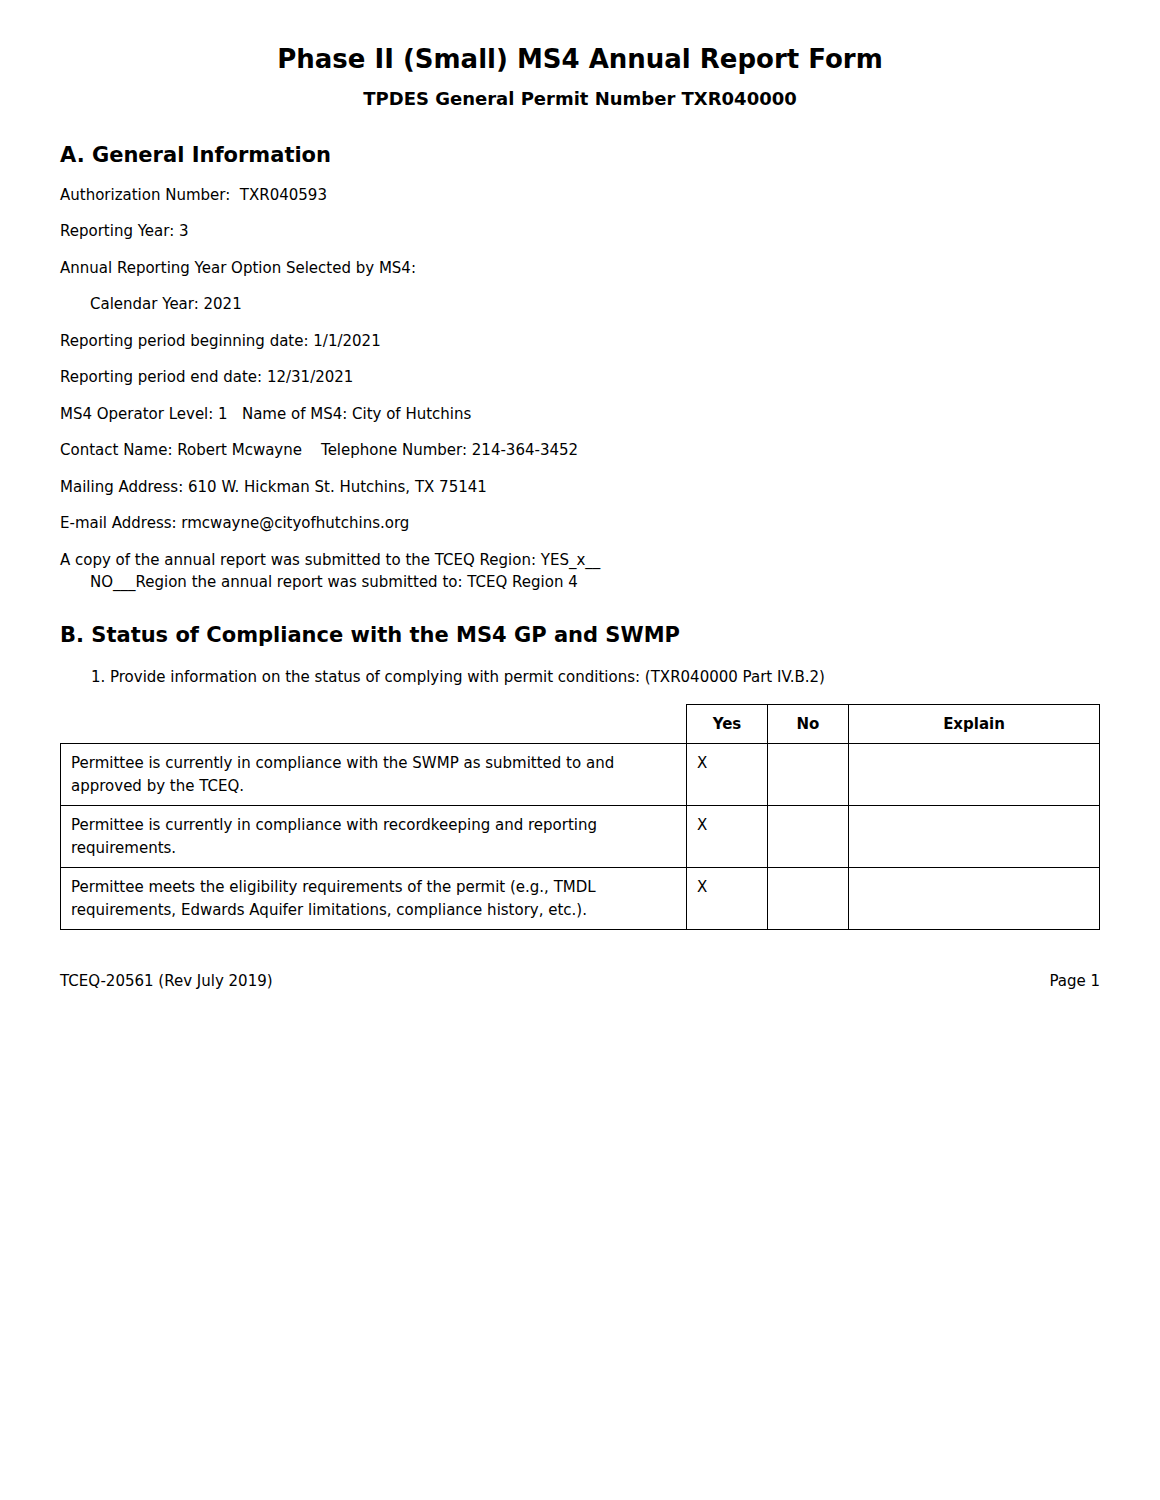Phase II (Small) MS4 Annual Report Form
TPDES General Permit Number TXR040000
A. General Information
Authorization Number: TXR040593
Reporting Year: 3
Annual Reporting Year Option Selected by MS4:
Calendar Year: 2021
Reporting period beginning date: 1/1/2021
Reporting period end date: 12/31/2021
MS4 Operator Level: 1 Name of MS4: City of Hutchins
Contact Name: Robert Mcwayne Telephone Number: 214-364-3452
Mailing Address: 610 W. Hickman St. Hutchins, TX 75141
E-mail Address: rmcwayne@cityofhutchins.org
A copy of the annual report was submitted to the TCEQ Region: YES_x__
NO___Region the annual report was submitted to: TCEQ Region 4
B. Status of Compliance with the MS4 GP and SWMP
Provide information on the status of complying with permit conditions: (TXR040000 Part IV.B.2)
| | Yes | No | Explain |
| --- | --- | --- | --- |
| Permittee is currently in compliance with the SWMP as submitted to and approved by the TCEQ. | X | | |
| Permittee is currently in compliance with recordkeeping and reporting requirements. | X | | |
| Permittee meets the eligibility requirements of the permit (e.g., TMDL requirements, Edwards Aquifer limitations, compliance history, etc.). | X | | |
TCEQ-20561 (Rev July 2019) Page 1